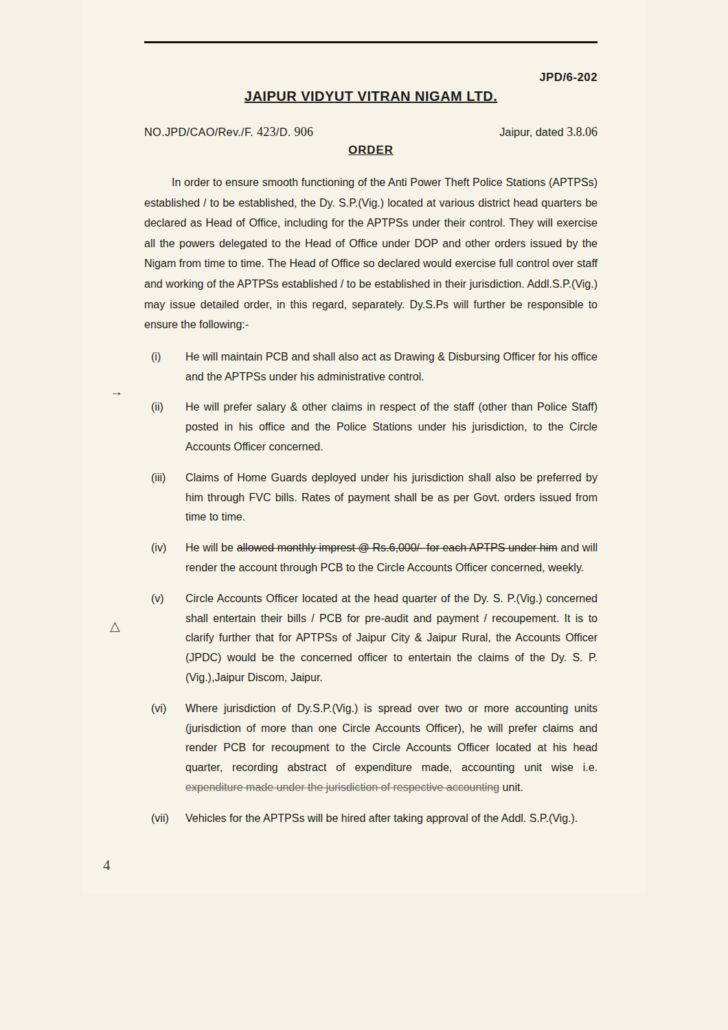JPD/6-202
JAIPUR VIDYUT VITRAN NIGAM LTD.
NO.JPD/CAO/Rev./F. 423/D. 906
Jaipur, dated 3.8.06
ORDER
In order to ensure smooth functioning of the Anti Power Theft Police Stations (APTPSs) established / to be established, the Dy. S.P.(Vig.) located at various district head quarters be declared as Head of Office, including for the APTPSs under their control. They will exercise all the powers delegated to the Head of Office under DOP and other orders issued by the Nigam from time to time. The Head of Office so declared would exercise full control over staff and working of the APTPSs established / to be established in their jurisdiction. Addl.S.P.(Vig.) may issue detailed order, in this regard, separately. Dy.S.Ps will further be responsible to ensure the following:-
(i) He will maintain PCB and shall also act as Drawing & Disbursing Officer for his office and the APTPSs under his administrative control.
(ii) He will prefer salary & other claims in respect of the staff (other than Police Staff) posted in his office and the Police Stations under his jurisdiction, to the Circle Accounts Officer concerned.
(iii) Claims of Home Guards deployed under his jurisdiction shall also be preferred by him through FVC bills. Rates of payment shall be as per Govt. orders issued from time to time.
(iv) He will be allowed monthly imprest @ Rs.6,000/- for each APTPS under him and will render the account through PCB to the Circle Accounts Officer concerned, weekly.
(v) Circle Accounts Officer located at the head quarter of the Dy. S. P.(Vig.) concerned shall entertain their bills / PCB for pre-audit and payment / recoupement. It is to clarify further that for APTPSs of Jaipur City & Jaipur Rural, the Accounts Officer (JPDC) would be the concerned officer to entertain the claims of the Dy. S. P.(Vig.),Jaipur Discom, Jaipur.
(vi) Where jurisdiction of Dy.S.P.(Vig.) is spread over two or more accounting units (jurisdiction of more than one Circle Accounts Officer), he will prefer claims and render PCB for recoupment to the Circle Accounts Officer located at his head quarter, recording abstract of expenditure made, accounting unit wise i.e. expenditure made under the jurisdiction of respective accounting unit.
(vii) Vehicles for the APTPSs will be hired after taking approval of the Addl. S.P.(Vig.).
→
△
4